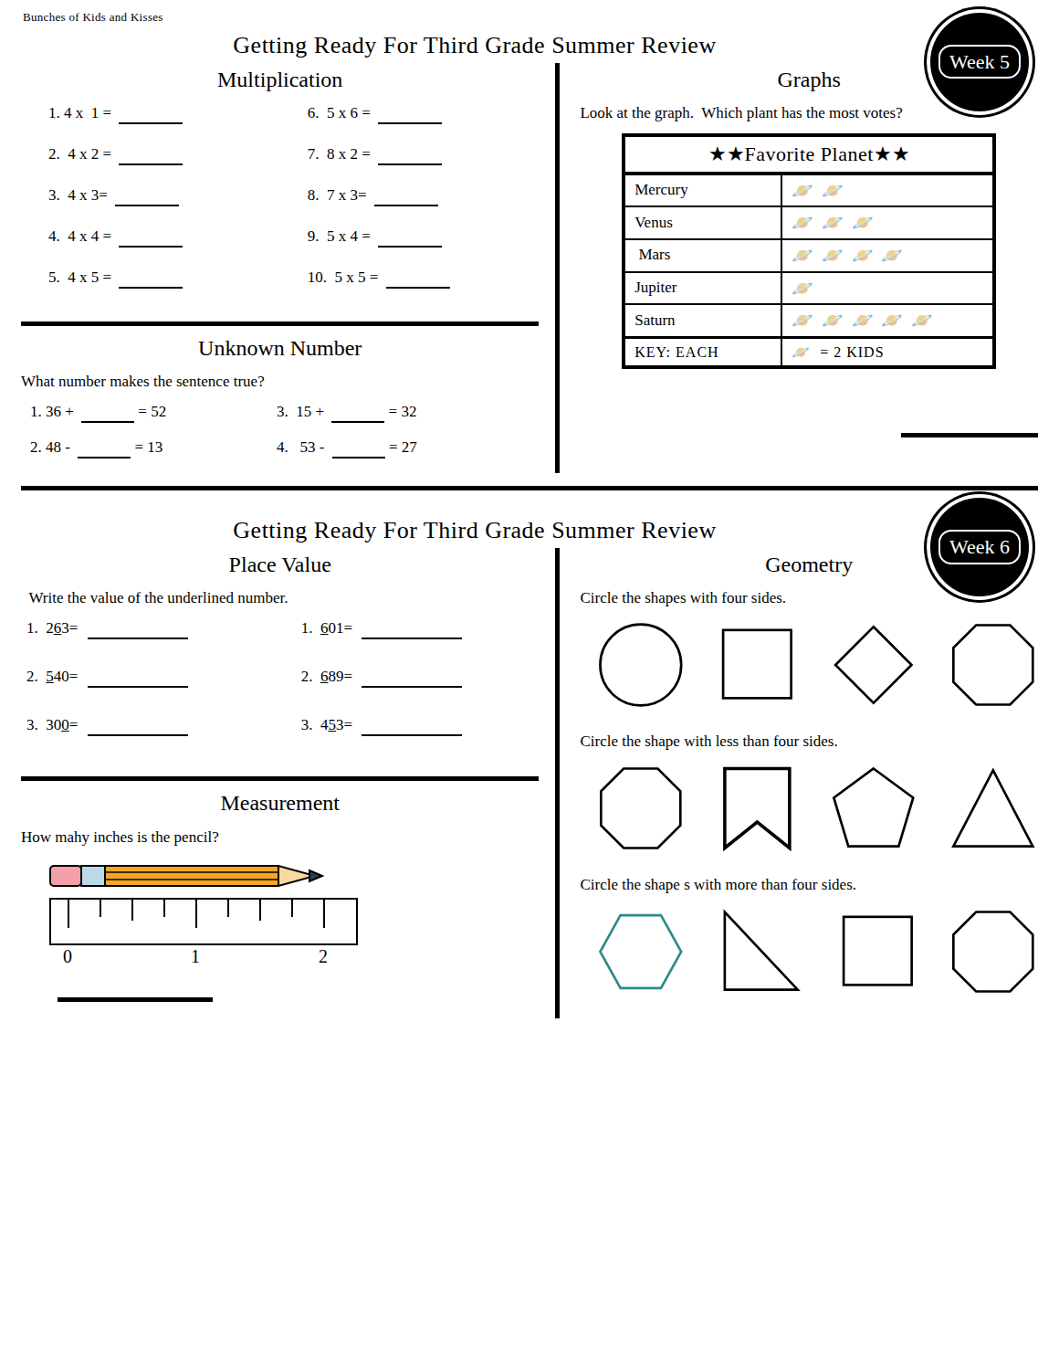Bunches of Kids and Kisses
Getting Ready For Third Grade Summer Review
Week 5
Multiplication
1. 4 x 1 =
2. 4 x 2 =
3. 4 x 3=
4. 4 x 4 =
5. 4 x 5 =
6. 5 x 6 =
7. 8 x 2 =
8. 7 x 3=
9. 5 x 4 =
10. 5 x 5 =
Unknown Number
What number makes the sentence true?
1. 36 + = 52
3. 15 + = 32
2. 48 - = 13
4. 53 - = 27
Graphs
Look at the graph. Which plant has the most votes?
★★ Favorite Planet ★★
| Mercury | 🪐 🪐 |
| Venus | 🪐 🪐 🪐 |
| Mars | 🪐 🪐 🪐 🪐 |
| Jupiter | 🪐 |
| Saturn | 🪐 🪐 🪐 🪐 🪐 |
| KEY: EACH | 🪐 = 2 KIDS |
Getting Ready For Third Grade Summer Review
Week 6
Place Value
Write the value of the underlined number.
1. 263=
2. 540=
3. 300=
1. 601=
2. 689=
3. 453=
Measurement
How mahy inches is the pencil?
0 1 2
Geometry
Circle the shapes with four sides.
Circle the shape with less than four sides.
Circle the shape s with more than four sides.